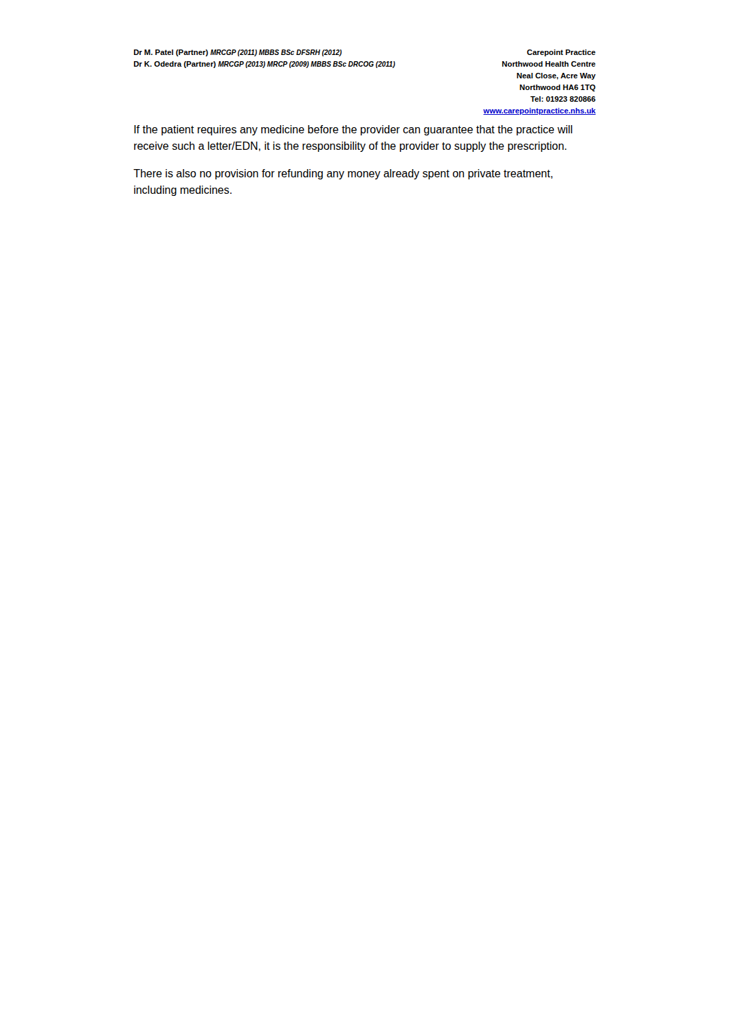Dr M. Patel (Partner) MRCGP (2011) MBBS BSc DFSRH (2012)
Dr K. Odedra (Partner) MRCGP (2013) MRCP (2009) MBBS BSc DRCOG (2011)
Carepoint Practice
Northwood Health Centre
Neal Close, Acre Way
Northwood HA6 1TQ
Tel: 01923 820866
www.carepointpractice.nhs.uk
If the patient requires any medicine before the provider can guarantee that the practice will receive such a letter/EDN, it is the responsibility of the provider to supply the prescription.
There is also no provision for refunding any money already spent on private treatment, including medicines.